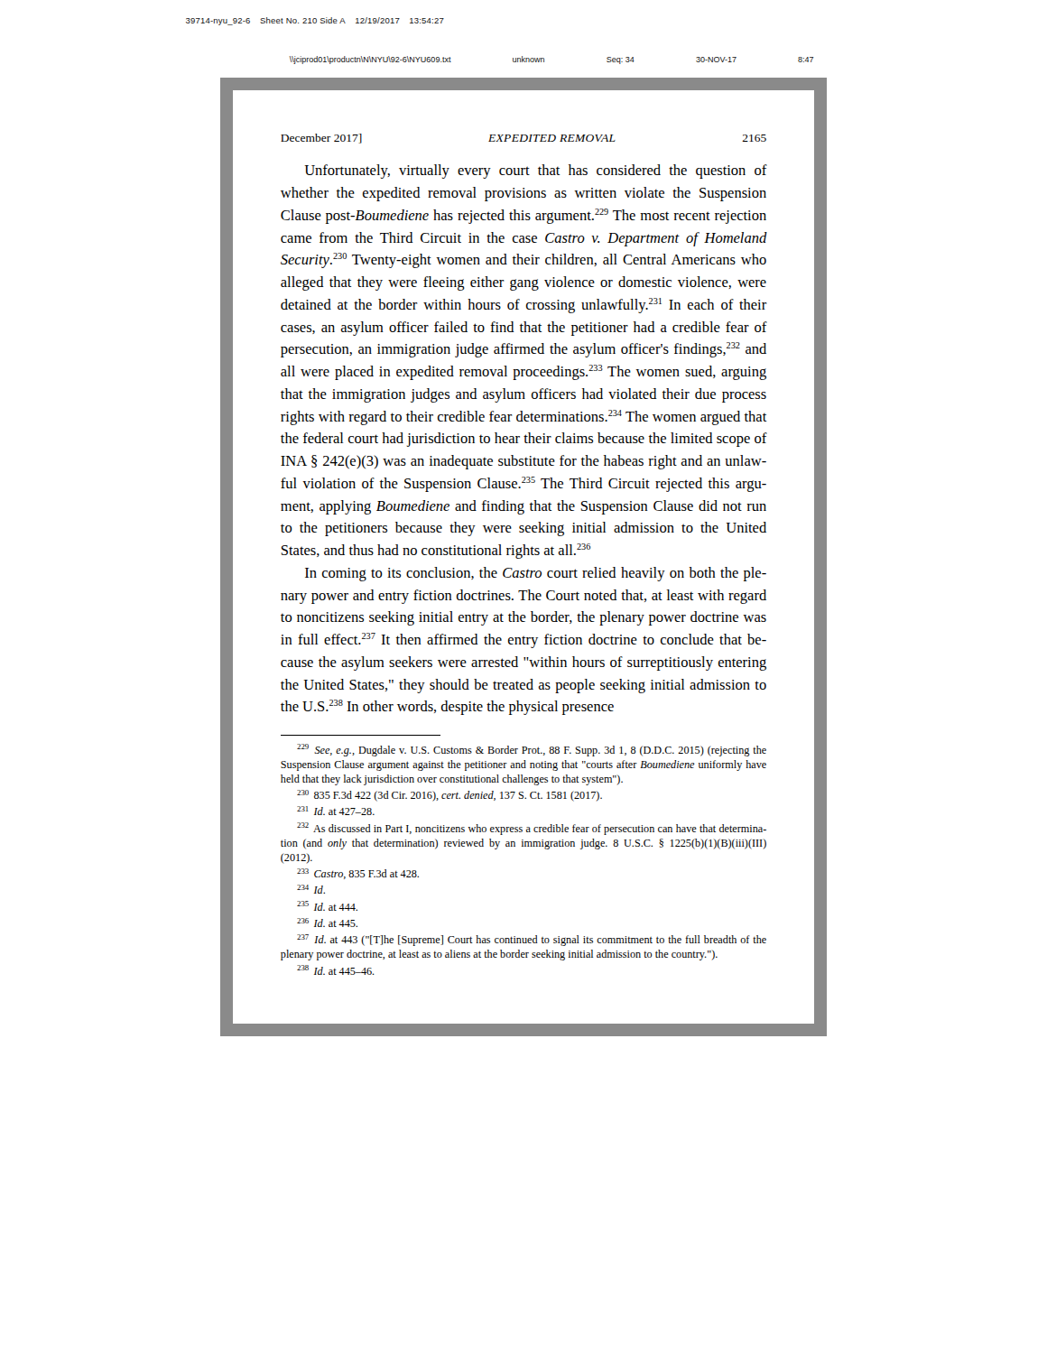39714-nyu_92-6 Sheet No. 210 Side A 12/19/2017 13:54:27
39714-nyu_92-6 Sheet No. 210 Side A 12/19/2017 13:54:27
\\jciprod01\productn\N\NYU\92-6\NYU609.txt unknown Seq: 34 30-NOV-17 8:47
December 2017]
EXPEDITED REMOVAL
2165
Unfortunately, virtually every court that has considered the question of whether the expedited removal provisions as written violate the Suspension Clause post-Boumediene has rejected this argument.229 The most recent rejection came from the Third Circuit in the case Castro v. Department of Homeland Security.230 Twenty-eight women and their children, all Central Americans who alleged that they were fleeing either gang violence or domestic violence, were detained at the border within hours of crossing unlawfully.231 In each of their cases, an asylum officer failed to find that the petitioner had a credible fear of persecution, an immigration judge affirmed the asylum officer's findings,232 and all were placed in expedited removal proceedings.233 The women sued, arguing that the immigration judges and asylum officers had violated their due process rights with regard to their credible fear determinations.234 The women argued that the federal court had jurisdiction to hear their claims because the limited scope of INA § 242(e)(3) was an inadequate substitute for the habeas right and an unlawful violation of the Suspension Clause.235 The Third Circuit rejected this argument, applying Boumediene and finding that the Suspension Clause did not run to the petitioners because they were seeking initial admission to the United States, and thus had no constitutional rights at all.236
In coming to its conclusion, the Castro court relied heavily on both the plenary power and entry fiction doctrines. The Court noted that, at least with regard to noncitizens seeking initial entry at the border, the plenary power doctrine was in full effect.237 It then affirmed the entry fiction doctrine to conclude that because the asylum seekers were arrested "within hours of surreptitiously entering the United States," they should be treated as people seeking initial admission to the U.S.238 In other words, despite the physical presence
229 See, e.g., Dugdale v. U.S. Customs & Border Prot., 88 F. Supp. 3d 1, 8 (D.D.C. 2015) (rejecting the Suspension Clause argument against the petitioner and noting that "courts after Boumediene uniformly have held that they lack jurisdiction over constitutional challenges to that system").
230 835 F.3d 422 (3d Cir. 2016), cert. denied, 137 S. Ct. 1581 (2017).
231 Id. at 427–28.
232 As discussed in Part I, noncitizens who express a credible fear of persecution can have that determination (and only that determination) reviewed by an immigration judge. 8 U.S.C. § 1225(b)(1)(B)(iii)(III) (2012).
233 Castro, 835 F.3d at 428.
234 Id.
235 Id. at 444.
236 Id. at 445.
237 Id. at 443 ("[T]he [Supreme] Court has continued to signal its commitment to the full breadth of the plenary power doctrine, at least as to aliens at the border seeking initial admission to the country.").
238 Id. at 445–46.